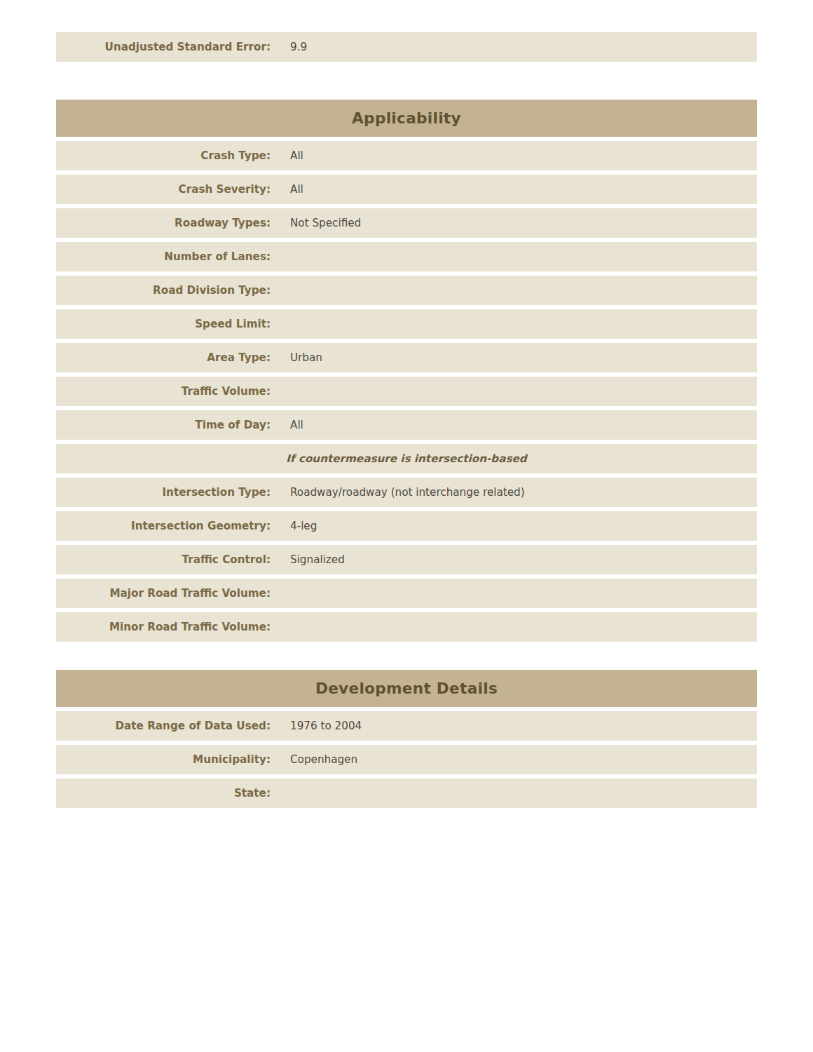| Unadjusted Standard Error: | 9.9 |
Applicability
| Crash Type: | All |
| Crash Severity: | All |
| Roadway Types: | Not Specified |
| Number of Lanes: | |
| Road Division Type: | |
| Speed Limit: | |
| Area Type: | Urban |
| Traffic Volume: | |
| Time of Day: | All |
| If countermeasure is intersection-based |
| Intersection Type: | Roadway/roadway (not interchange related) |
| Intersection Geometry: | 4-leg |
| Traffic Control: | Signalized |
| Major Road Traffic Volume: | |
| Minor Road Traffic Volume: | |
Development Details
| Date Range of Data Used: | 1976 to 2004 |
| Municipality: | Copenhagen |
| State: | |